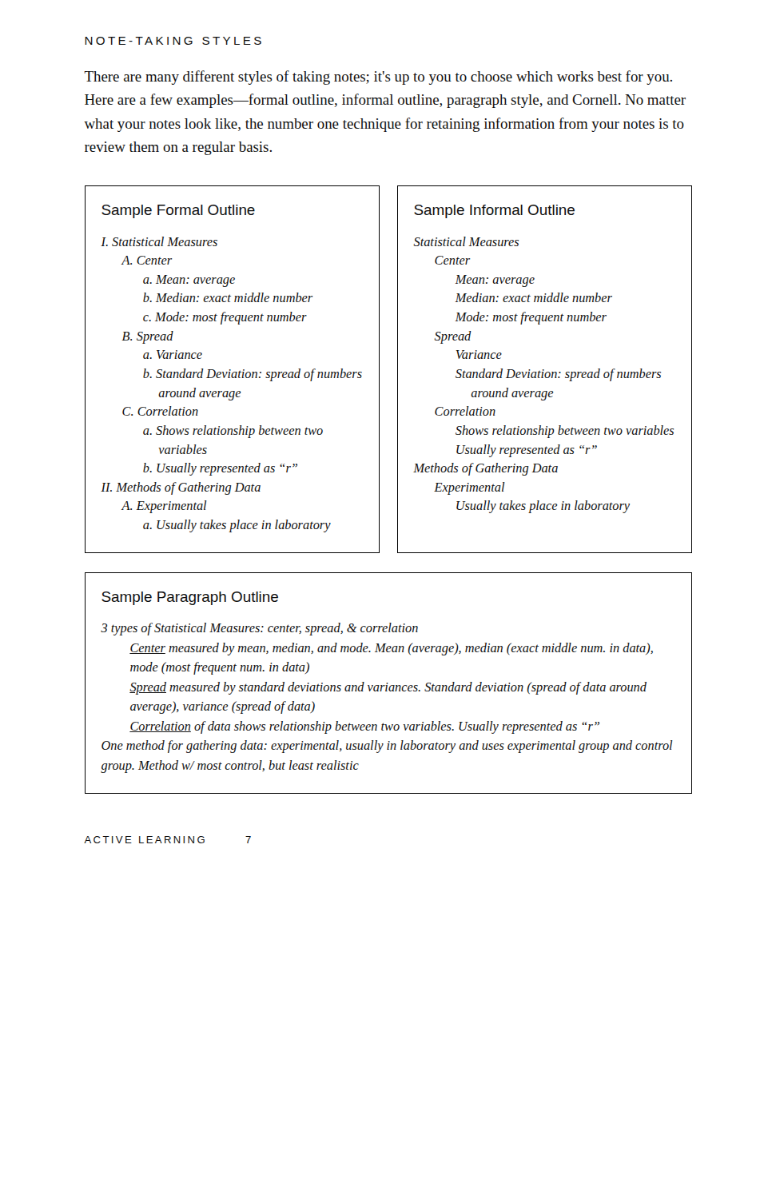Note-Taking Styles
There are many different styles of taking notes; it's up to you to choose which works best for you. Here are a few examples—formal outline, informal outline, paragraph style, and Cornell. No matter what your notes look like, the number one technique for retaining information from your notes is to review them on a regular basis.
Sample Formal Outline
I. Statistical Measures
A. Center
a. Mean: average
b. Median: exact middle number
c. Mode: most frequent number
B. Spread
a. Variance
b. Standard Deviation: spread of numbers around average
C. Correlation
a. Shows relationship between two variables
b. Usually represented as “r”
II. Methods of Gathering Data
A. Experimental
a. Usually takes place in laboratory
Sample Informal Outline
Statistical Measures
Center
Mean: average
Median: exact middle number
Mode: most frequent number
Spread
Variance
Standard Deviation: spread of numbers around average
Correlation
Shows relationship between two variables
Usually represented as “r”
Methods of Gathering Data
Experimental
Usually takes place in laboratory
Sample Paragraph Outline
3 types of Statistical Measures: center, spread, & correlation
Center measured by mean, median, and mode. Mean (average), median (exact middle num. in data), mode (most frequent num. in data)
Spread measured by standard deviations and variances. Standard deviation (spread of data around average), variance (spread of data)
Correlation of data shows relationship between two variables. Usually represented as “r”
One method for gathering data: experimental, usually in laboratory and uses experimental group and control group. Method w/ most control, but least realistic
Active Learning 7